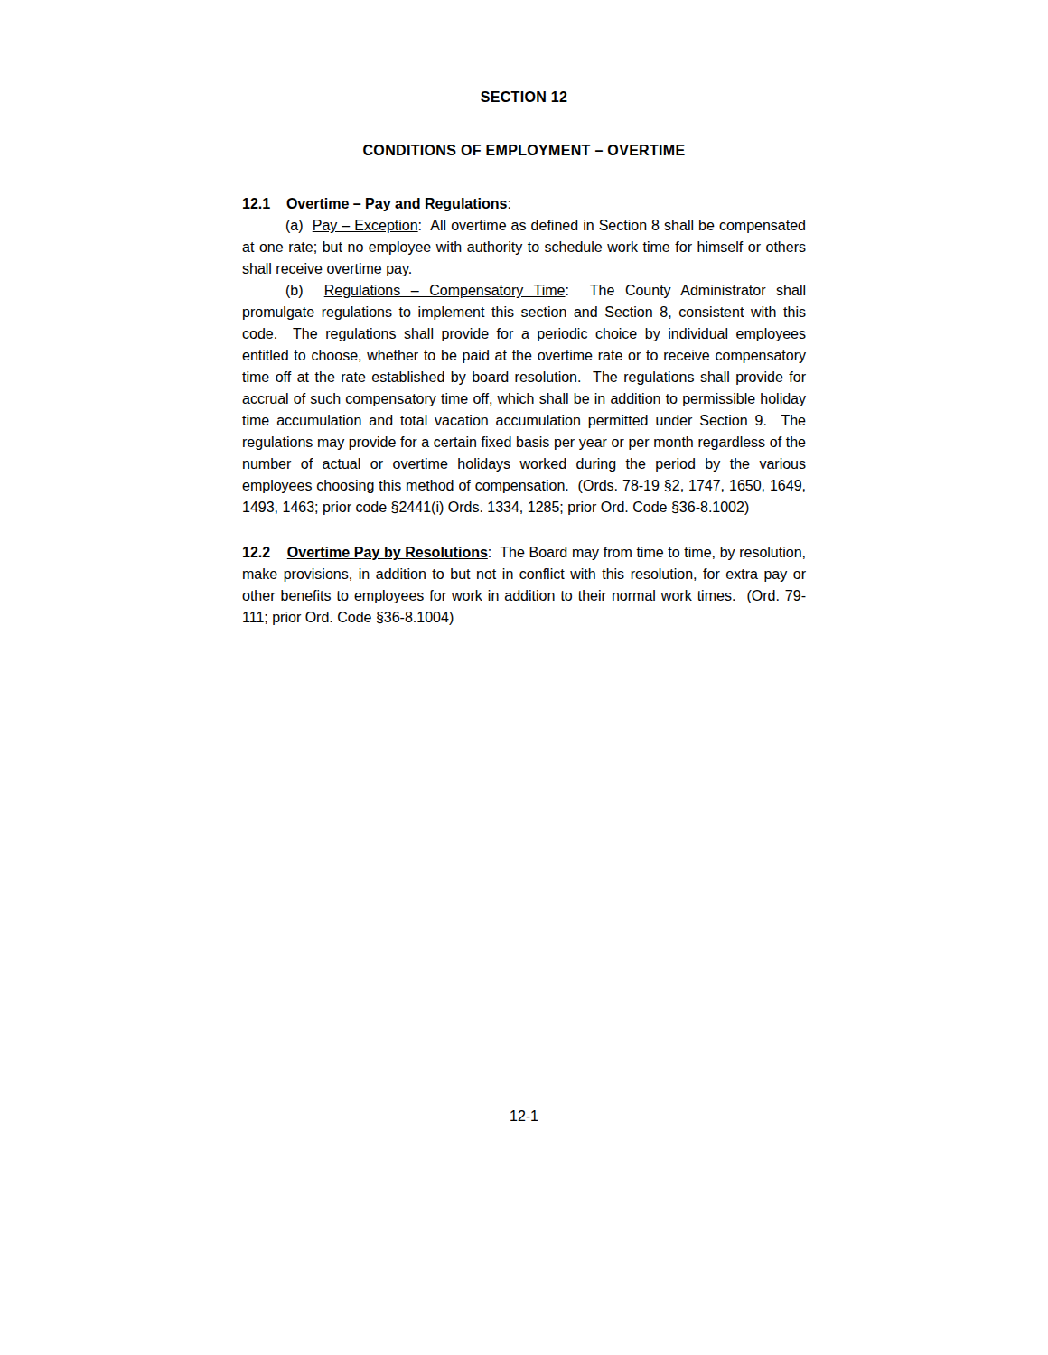SECTION 12
CONDITIONS OF EMPLOYMENT – OVERTIME
12.1 Overtime – Pay and Regulations:
(a) Pay – Exception: All overtime as defined in Section 8 shall be compensated at one rate; but no employee with authority to schedule work time for himself or others shall receive overtime pay.
(b) Regulations – Compensatory Time: The County Administrator shall promulgate regulations to implement this section and Section 8, consistent with this code. The regulations shall provide for a periodic choice by individual employees entitled to choose, whether to be paid at the overtime rate or to receive compensatory time off at the rate established by board resolution. The regulations shall provide for accrual of such compensatory time off, which shall be in addition to permissible holiday time accumulation and total vacation accumulation permitted under Section 9. The regulations may provide for a certain fixed basis per year or per month regardless of the number of actual or overtime holidays worked during the period by the various employees choosing this method of compensation. (Ords. 78-19 §2, 1747, 1650, 1649, 1493, 1463; prior code §2441(i) Ords. 1334, 1285; prior Ord. Code §36-8.1002)
12.2 Overtime Pay by Resolutions: The Board may from time to time, by resolution, make provisions, in addition to but not in conflict with this resolution, for extra pay or other benefits to employees for work in addition to their normal work times. (Ord. 79-111; prior Ord. Code §36-8.1004)
12-1